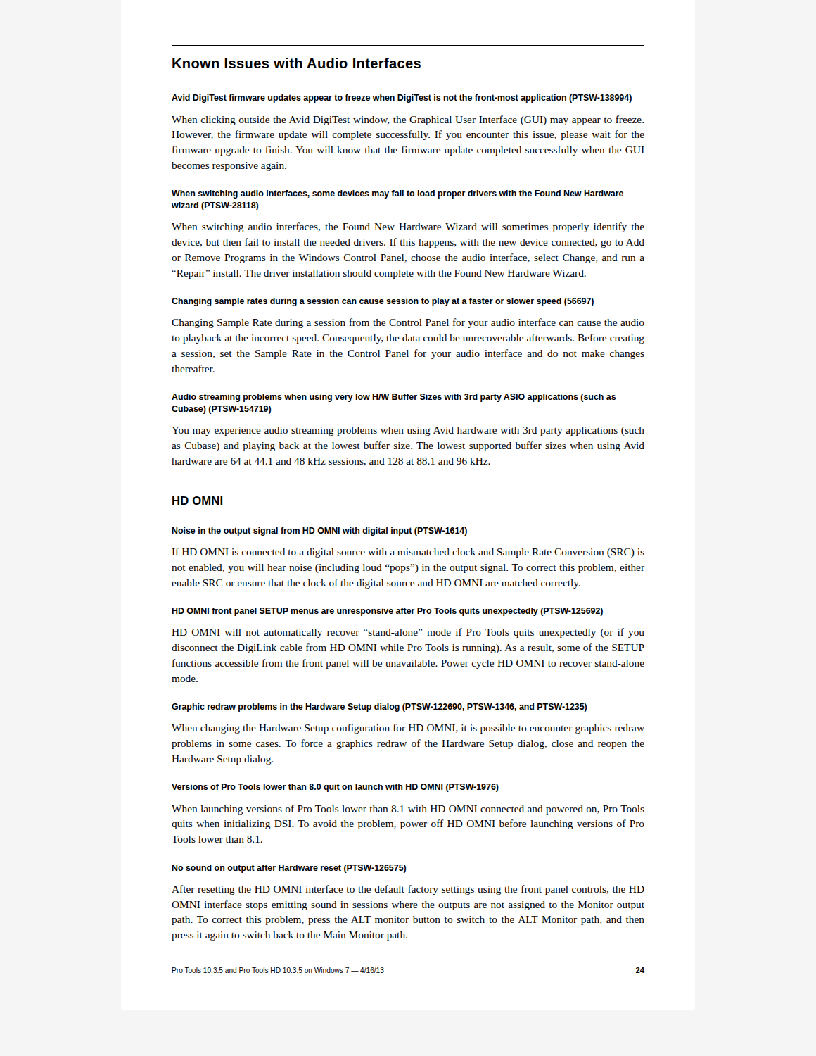Known Issues with Audio Interfaces
Avid DigiTest firmware updates appear to freeze when DigiTest is not the front-most application (PTSW-138994)
When clicking outside the Avid DigiTest window, the Graphical User Interface (GUI) may appear to freeze. However, the firmware update will complete successfully. If you encounter this issue, please wait for the firmware upgrade to finish. You will know that the firmware update completed successfully when the GUI becomes responsive again.
When switching audio interfaces, some devices may fail to load proper drivers with the Found New Hardware wizard (PTSW-28118)
When switching audio interfaces, the Found New Hardware Wizard will sometimes properly identify the device, but then fail to install the needed drivers. If this happens, with the new device connected, go to Add or Remove Programs in the Windows Control Panel, choose the audio interface, select Change, and run a “Repair” install. The driver installation should complete with the Found New Hardware Wizard.
Changing sample rates during a session can cause session to play at a faster or slower speed (56697)
Changing Sample Rate during a session from the Control Panel for your audio interface can cause the audio to playback at the incorrect speed. Consequently, the data could be unrecoverable afterwards. Before creating a session, set the Sample Rate in the Control Panel for your audio interface and do not make changes thereafter.
Audio streaming problems when using very low H/W Buffer Sizes with 3rd party ASIO applications (such as Cubase) (PTSW-154719)
You may experience audio streaming problems when using Avid hardware with 3rd party applications (such as Cubase) and playing back at the lowest buffer size. The lowest supported buffer sizes when using Avid hardware are 64 at 44.1 and 48 kHz sessions, and 128 at 88.1 and 96 kHz.
HD OMNI
Noise in the output signal from HD OMNI with digital input (PTSW-1614)
If HD OMNI is connected to a digital source with a mismatched clock and Sample Rate Conversion (SRC) is not enabled, you will hear noise (including loud “pops”) in the output signal. To correct this problem, either enable SRC or ensure that the clock of the digital source and HD OMNI are matched correctly.
HD OMNI front panel SETUP menus are unresponsive after Pro Tools quits unexpectedly (PTSW-125692)
HD OMNI will not automatically recover “stand-alone” mode if Pro Tools quits unexpectedly (or if you disconnect the DigiLink cable from HD OMNI while Pro Tools is running). As a result, some of the SETUP functions accessible from the front panel will be unavailable. Power cycle HD OMNI to recover stand-alone mode.
Graphic redraw problems in the Hardware Setup dialog (PTSW-122690, PTSW-1346, and PTSW-1235)
When changing the Hardware Setup configuration for HD OMNI, it is possible to encounter graphics redraw problems in some cases. To force a graphics redraw of the Hardware Setup dialog, close and reopen the Hardware Setup dialog.
Versions of Pro Tools lower than 8.0 quit on launch with HD OMNI (PTSW-1976)
When launching versions of Pro Tools lower than 8.1 with HD OMNI connected and powered on, Pro Tools quits when initializing DSI. To avoid the problem, power off HD OMNI before launching versions of Pro Tools lower than 8.1.
No sound on output after Hardware reset (PTSW-126575)
After resetting the HD OMNI interface to the default factory settings using the front panel controls, the HD OMNI interface stops emitting sound in sessions where the outputs are not assigned to the Monitor output path. To correct this problem, press the ALT monitor button to switch to the ALT Monitor path, and then press it again to switch back to the Main Monitor path.
Pro Tools 10.3.5 and Pro Tools HD 10.3.5 on Windows 7 — 4/16/13 24